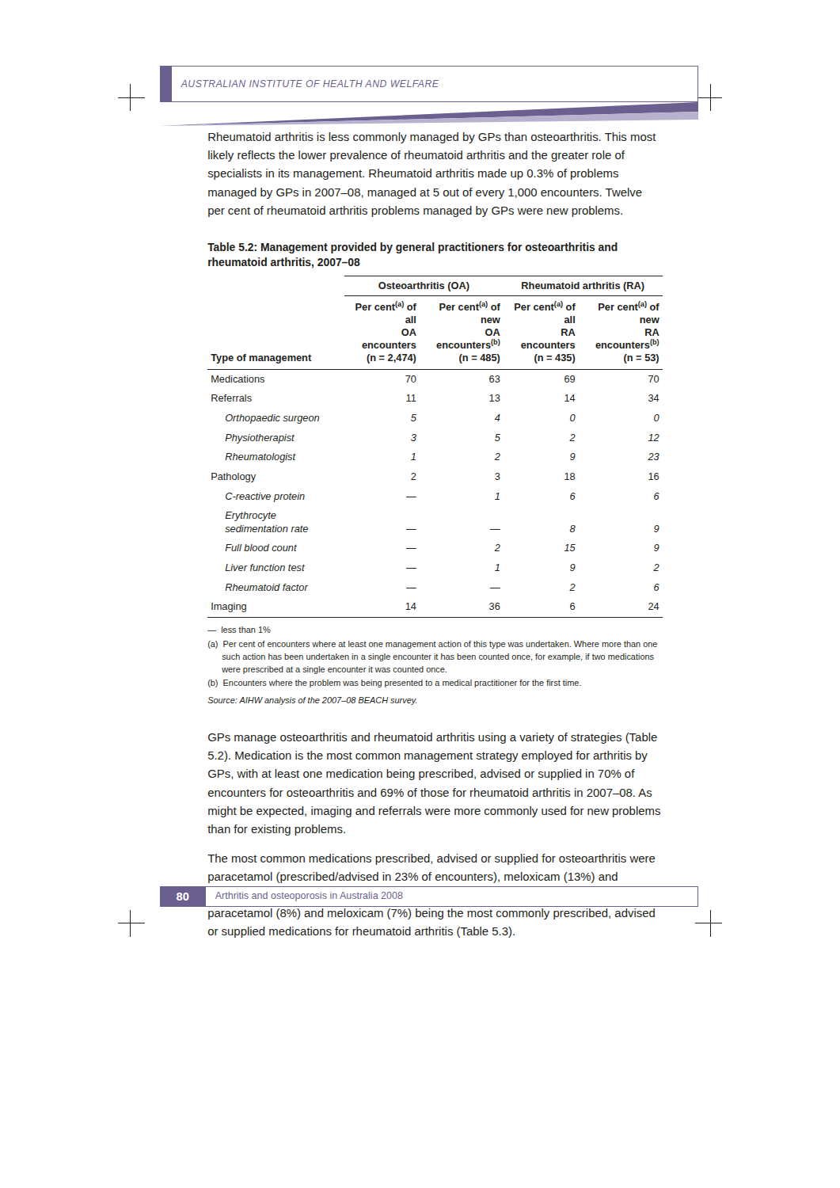Australian Institute of Health and Welfare
Rheumatoid arthritis is less commonly managed by GPs than osteoarthritis. This most likely reflects the lower prevalence of rheumatoid arthritis and the greater role of specialists in its management. Rheumatoid arthritis made up 0.3% of problems managed by GPs in 2007–08, managed at 5 out of every 1,000 encounters. Twelve per cent of rheumatoid arthritis problems managed by GPs were new problems.
Table 5.2: Management provided by general practitioners for osteoarthritis and rheumatoid arthritis, 2007–08
| | Osteoarthritis (OA) | Rheumatoid arthritis (RA) |
| --- | --- | --- |
| Type of management | Per cent (a) of all OA encounters (n = 2,474) | Per cent (a) of new OA encounters (b) (n = 485) | Per cent (a) of all RA encounters (n = 435) | Per cent (a) of new RA encounters (b) (n = 53) |
| Medications | 70 | 63 | 69 | 70 |
| Referrals | 11 | 13 | 14 | 34 |
| Orthopaedic surgeon | 5 | 4 | 0 | 0 |
| Physiotherapist | 3 | 5 | 2 | 12 |
| Rheumatologist | 1 | 2 | 9 | 23 |
| Pathology | 2 | 3 | 18 | 16 |
| C-reactive protein | — | 1 | 6 | 6 |
| Erythrocyte sedimentation rate | — | — | 8 | 9 |
| Full blood count | — | 2 | 15 | 9 |
| Liver function test | — | 1 | 9 | 2 |
| Rheumatoid factor | — | — | 2 | 6 |
| Imaging | 14 | 36 | 6 | 24 |
— less than 1%
(a) Per cent of encounters where at least one management action of this type was undertaken. Where more than one such action has been undertaken in a single encounter it has been counted once, for example, if two medications were prescribed at a single encounter it was counted once.
(b) Encounters where the problem was being presented to a medical practitioner for the first time.
Source: AIHW analysis of the 2007–08 BEACH survey.
GPs manage osteoarthritis and rheumatoid arthritis using a variety of strategies (Table 5.2). Medication is the most common management strategy employed for arthritis by GPs, with at least one medication being prescribed, advised or supplied in 70% of encounters for osteoarthritis and 69% of those for rheumatoid arthritis in 2007–08. As might be expected, imaging and referrals were more commonly used for new problems than for existing problems.
The most common medications prescribed, advised or supplied for osteoarthritis were paracetamol (prescribed/advised in 23% of encounters), meloxicam (13%) and celecoxib (8%), with methotrexate (20% of rheumatoid arthritis encounters), paracetamol (8%) and meloxicam (7%) being the most commonly prescribed, advised or supplied medications for rheumatoid arthritis (Table 5.3).
80
Arthritis and osteoporosis in Australia 2008